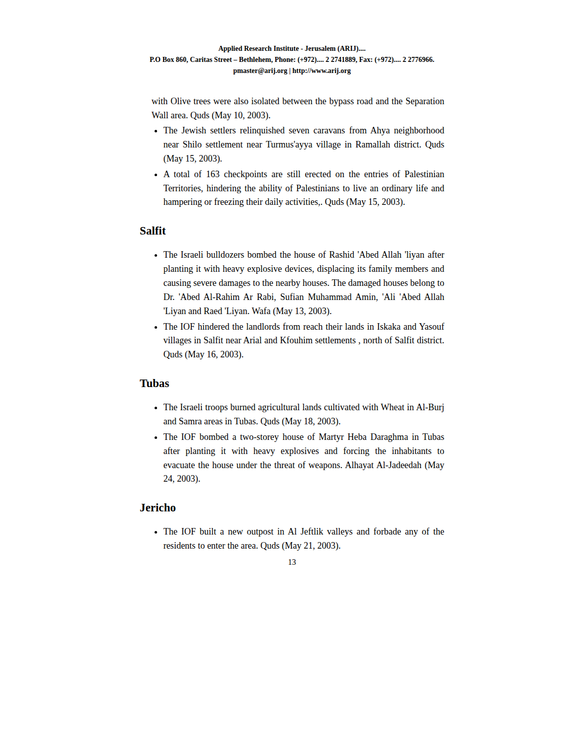Applied Research Institute - Jerusalem (ARIJ).... P.O Box 860, Caritas Street – Bethlehem, Phone: (+972).... 2 2741889, Fax: (+972).... 2 2776966. pmaster@arij.org | http://www.arij.org
with Olive trees were also isolated between the bypass road and the Separation Wall area. Quds (May 10, 2003).
The Jewish settlers relinquished seven caravans from Ahya neighborhood near Shilo settlement near Turmus'ayya village in Ramallah district. Quds (May 15, 2003).
A total of 163 checkpoints are still erected on the entries of Palestinian Territories, hindering the ability of Palestinians to live an ordinary life and hampering or freezing their daily activities,. Quds (May 15, 2003).
Salfit
The Israeli bulldozers bombed the house of Rashid 'Abed Allah 'liyan after planting it with heavy explosive devices, displacing its family members and causing severe damages to the nearby houses. The damaged houses belong to Dr. 'Abed Al-Rahim Ar Rabi, Sufian Muhammad Amin, 'Ali 'Abed Allah 'Liyan and Raed 'Liyan. Wafa (May 13, 2003).
The IOF hindered the landlords from reach their lands in Iskaka and Yasouf villages in Salfit near Arial and Kfouhim settlements , north of Salfit district. Quds (May 16, 2003).
Tubas
The Israeli troops burned agricultural lands cultivated with Wheat in Al-Burj and Samra areas in Tubas. Quds (May 18, 2003).
The IOF bombed a two-storey house of Martyr Heba Daraghma in Tubas after planting it with heavy explosives and forcing the inhabitants to evacuate the house under the threat of weapons. Alhayat Al-Jadeedah (May 24, 2003).
Jericho
The IOF built a new outpost in Al Jeftlik valleys and forbade any of the residents to enter the area. Quds (May 21, 2003).
13